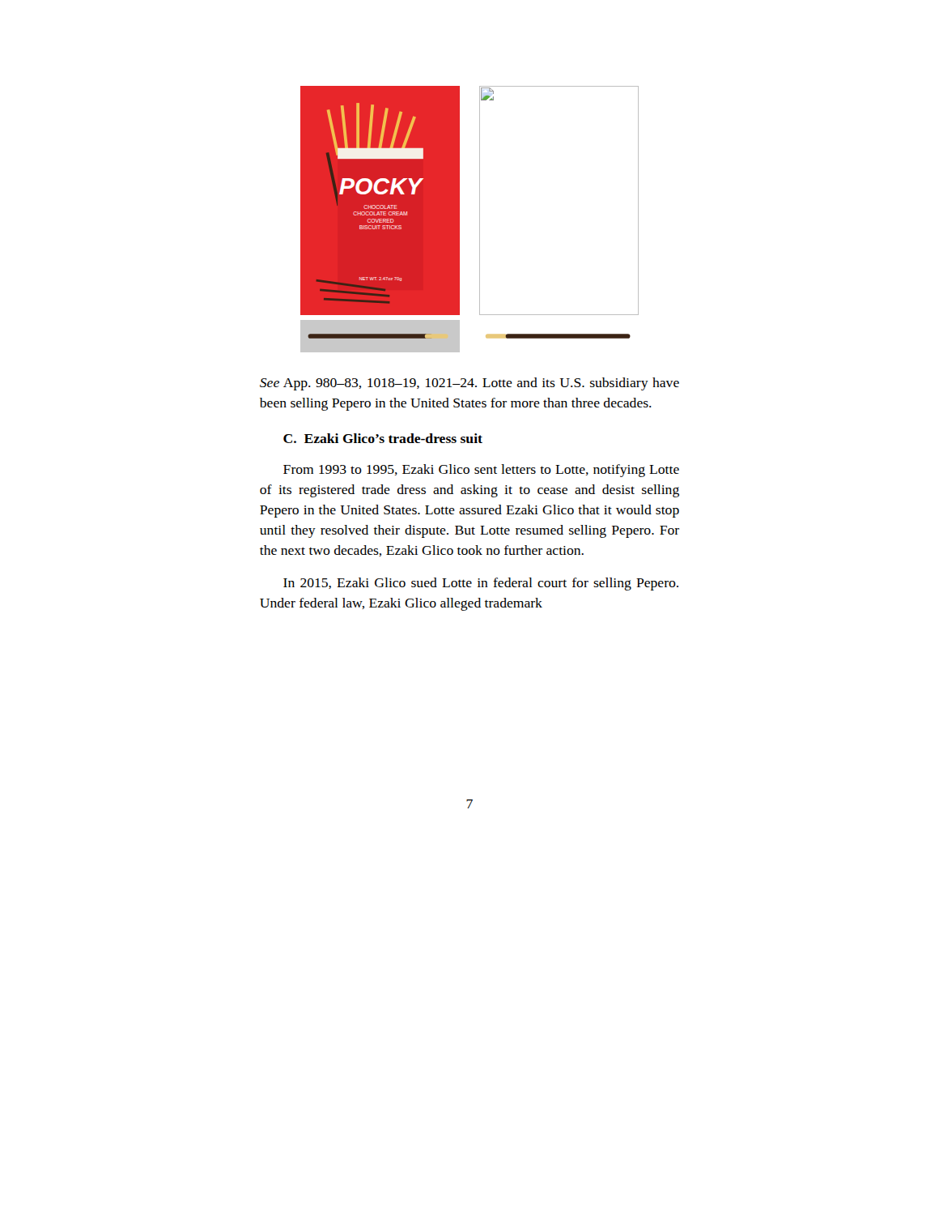See App. 980–83, 1018–19, 1021–24. Lotte and its U.S. subsidiary have been selling Pepero in the United States for more than three decades.
C. Ezaki Glico’s trade-dress suit
From 1993 to 1995, Ezaki Glico sent letters to Lotte, notifying Lotte of its registered trade dress and asking it to cease and desist selling Pepero in the United States. Lotte assured Ezaki Glico that it would stop until they resolved their dispute. But Lotte resumed selling Pepero. For the next two decades, Ezaki Glico took no further action.
In 2015, Ezaki Glico sued Lotte in federal court for selling Pepero. Under federal law, Ezaki Glico alleged trademark
7